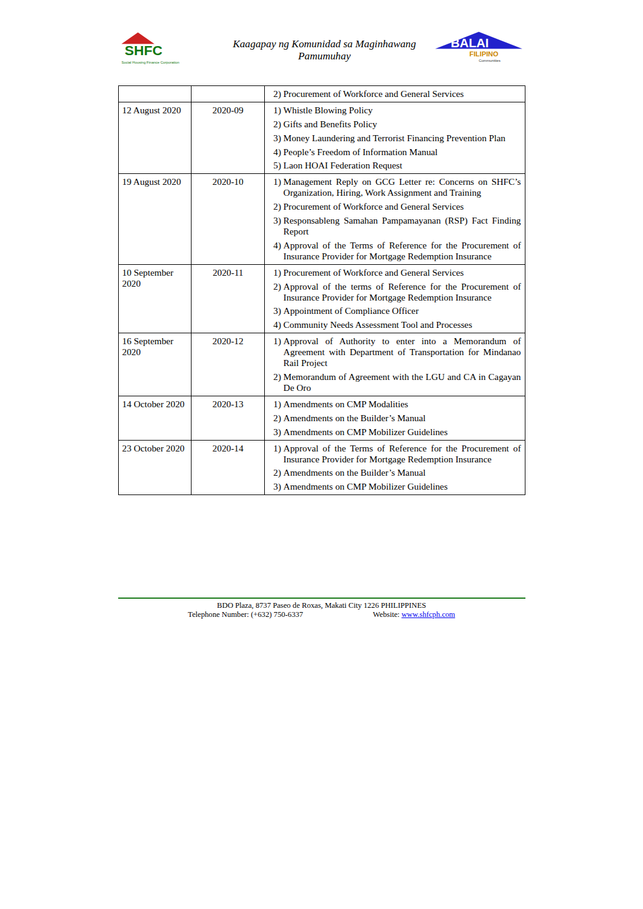Kaagapay ng Komunidad sa Maginhawang Pamumuhay
| | | Procurement of Workforce and General Services |
| 12 August 2020 | 2020-09 | Whistle Blowing Policy Gifts and Benefits Policy Money Laundering and Terrorist Financing Prevention Plan People’s Freedom of Information Manual Laon HOAI Federation Request |
| 19 August 2020 | 2020-10 | Management Reply on GCG Letter re: Concerns on SHFC’s Organization, Hiring, Work Assignment and Training Procurement of Workforce and General Services Responsableng Samahan Pampamayanan (RSP) Fact Finding Report Approval of the Terms of Reference for the Procurement of Insurance Provider for Mortgage Redemption Insurance |
| 10 September 2020 | 2020-11 | Procurement of Workforce and General Services Approval of the terms of Reference for the Procurement of Insurance Provider for Mortgage Redemption Insurance Appointment of Compliance Officer Community Needs Assessment Tool and Processes |
| 16 September 2020 | 2020-12 | Approval of Authority to enter into a Memorandum of Agreement with Department of Transportation for Mindanao Rail Project Memorandum of Agreement with the LGU and CA in Cagayan De Oro |
| 14 October 2020 | 2020-13 | Amendments on CMP Modalities Amendments on the Builder’s Manual Amendments on CMP Mobilizer Guidelines |
| 23 October 2020 | 2020-14 | Approval of the Terms of Reference for the Procurement of Insurance Provider for Mortgage Redemption Insurance Amendments on the Builder’s Manual Amendments on CMP Mobilizer Guidelines |
BDO Plaza, 8737 Paseo de Roxas, Makati City 1226 PHILIPPINES
Telephone Number: (+632) 750-6337 Website: www.shfcph.com